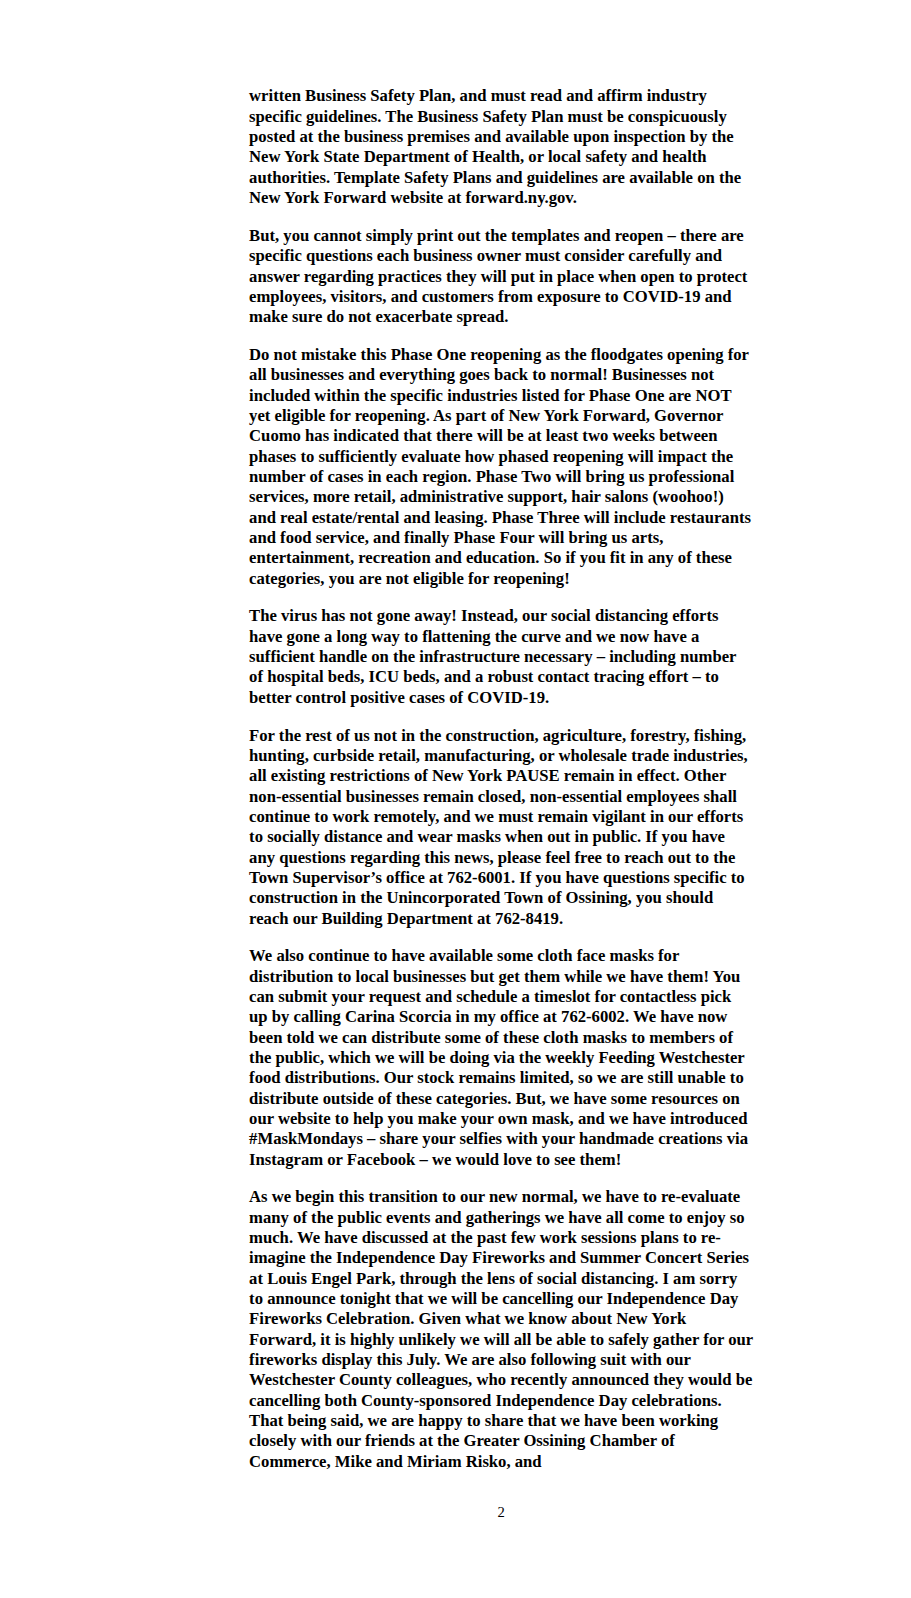written Business Safety Plan, and must read and affirm industry specific guidelines. The Business Safety Plan must be conspicuously posted at the business premises and available upon inspection by the New York State Department of Health, or local safety and health authorities. Template Safety Plans and guidelines are available on the New York Forward website at forward.ny.gov.
But, you cannot simply print out the templates and reopen – there are specific questions each business owner must consider carefully and answer regarding practices they will put in place when open to protect employees, visitors, and customers from exposure to COVID-19 and make sure do not exacerbate spread.
Do not mistake this Phase One reopening as the floodgates opening for all businesses and everything goes back to normal! Businesses not included within the specific industries listed for Phase One are NOT yet eligible for reopening. As part of New York Forward, Governor Cuomo has indicated that there will be at least two weeks between phases to sufficiently evaluate how phased reopening will impact the number of cases in each region. Phase Two will bring us professional services, more retail, administrative support, hair salons (woohoo!) and real estate/rental and leasing. Phase Three will include restaurants and food service, and finally Phase Four will bring us arts, entertainment, recreation and education. So if you fit in any of these categories, you are not eligible for reopening!
The virus has not gone away! Instead, our social distancing efforts have gone a long way to flattening the curve and we now have a sufficient handle on the infrastructure necessary – including number of hospital beds, ICU beds, and a robust contact tracing effort – to better control positive cases of COVID-19.
For the rest of us not in the construction, agriculture, forestry, fishing, hunting, curbside retail, manufacturing, or wholesale trade industries, all existing restrictions of New York PAUSE remain in effect. Other non-essential businesses remain closed, non-essential employees shall continue to work remotely, and we must remain vigilant in our efforts to socially distance and wear masks when out in public. If you have any questions regarding this news, please feel free to reach out to the Town Supervisor’s office at 762-6001. If you have questions specific to construction in the Unincorporated Town of Ossining, you should reach our Building Department at 762-8419.
We also continue to have available some cloth face masks for distribution to local businesses but get them while we have them! You can submit your request and schedule a timeslot for contactless pick up by calling Carina Scorcia in my office at 762-6002. We have now been told we can distribute some of these cloth masks to members of the public, which we will be doing via the weekly Feeding Westchester food distributions. Our stock remains limited, so we are still unable to distribute outside of these categories. But, we have some resources on our website to help you make your own mask, and we have introduced #MaskMondays – share your selfies with your handmade creations via Instagram or Facebook – we would love to see them!
As we begin this transition to our new normal, we have to re-evaluate many of the public events and gatherings we have all come to enjoy so much. We have discussed at the past few work sessions plans to re-imagine the Independence Day Fireworks and Summer Concert Series at Louis Engel Park, through the lens of social distancing. I am sorry to announce tonight that we will be cancelling our Independence Day Fireworks Celebration. Given what we know about New York Forward, it is highly unlikely we will all be able to safely gather for our fireworks display this July. We are also following suit with our Westchester County colleagues, who recently announced they would be cancelling both County-sponsored Independence Day celebrations. That being said, we are happy to share that we have been working closely with our friends at the Greater Ossining Chamber of Commerce, Mike and Miriam Risko, and
2